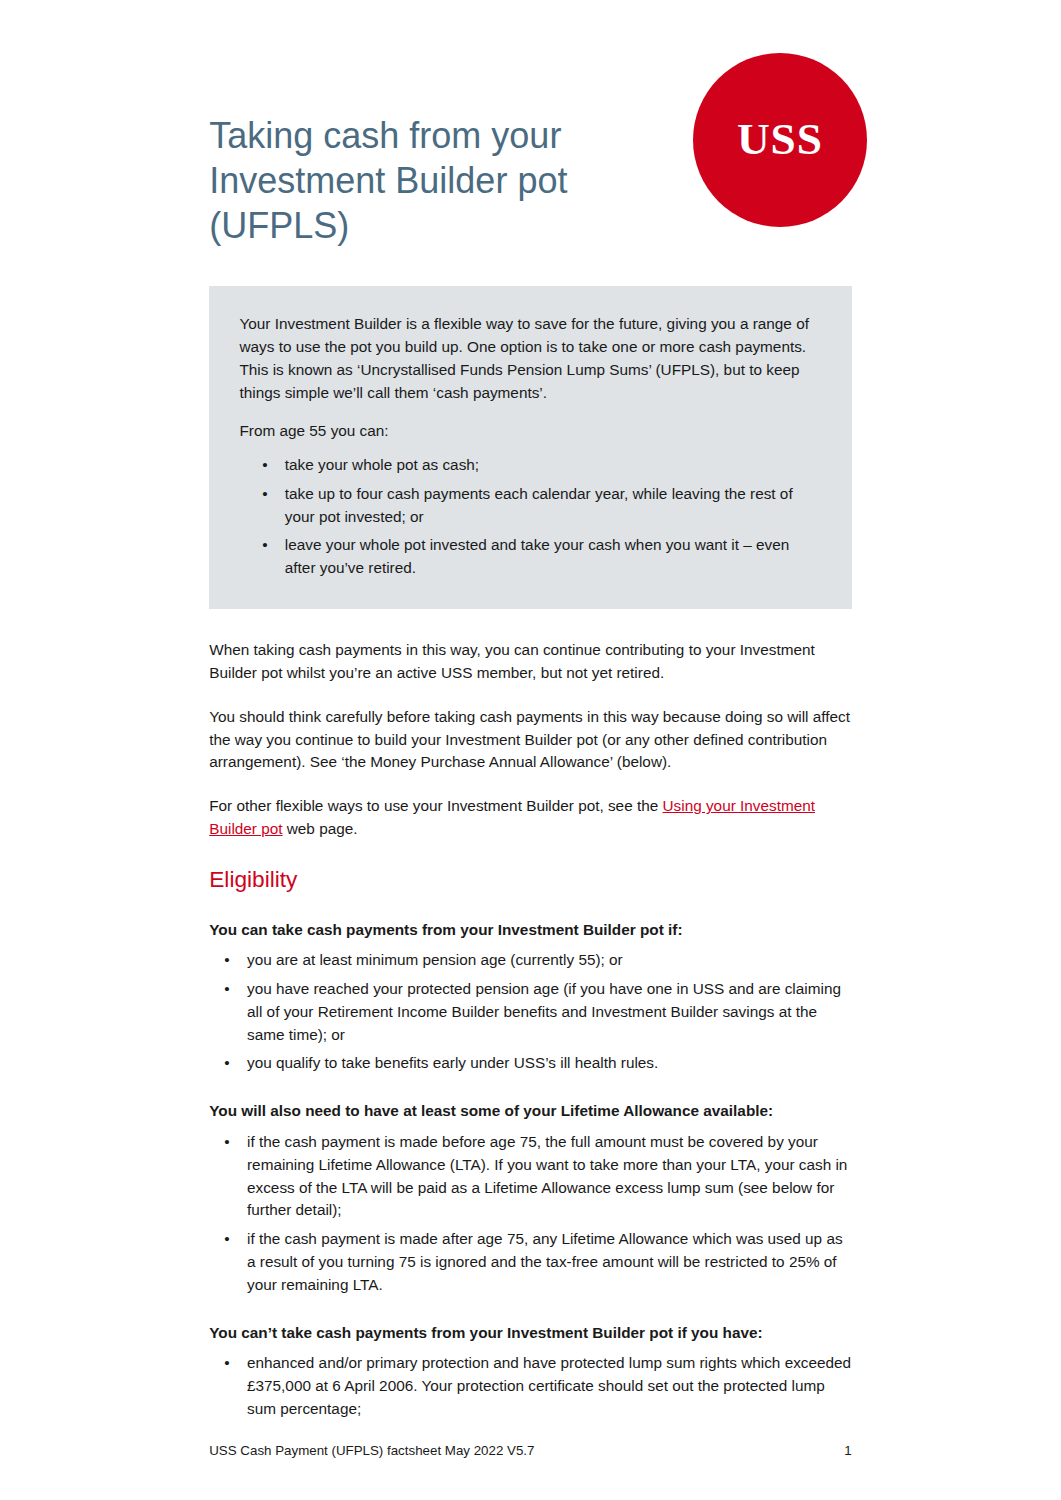USS
Taking cash from your
Investment Builder pot (UFPLS)
Your Investment Builder is a flexible way to save for the future, giving you a range of ways to use the pot you build up. One option is to take one or more cash payments. This is known as ‘Uncrystallised Funds Pension Lump Sums’ (UFPLS), but to keep things simple we’ll call them ‘cash payments’.
From age 55 you can:
take your whole pot as cash;
take up to four cash payments each calendar year, while leaving the rest of your pot invested; or
leave your whole pot invested and take your cash when you want it – even after you’ve retired.
When taking cash payments in this way, you can continue contributing to your Investment Builder pot whilst you’re an active USS member, but not yet retired.
You should think carefully before taking cash payments in this way because doing so will affect the way you continue to build your Investment Builder pot (or any other defined contribution arrangement). See ‘the Money Purchase Annual Allowance’ (below).
For other flexible ways to use your Investment Builder pot, see the Using your Investment Builder pot web page.
Eligibility
You can take cash payments from your Investment Builder pot if:
you are at least minimum pension age (currently 55); or
you have reached your protected pension age (if you have one in USS and are claiming all of your Retirement Income Builder benefits and Investment Builder savings at the same time); or
you qualify to take benefits early under USS’s ill health rules.
You will also need to have at least some of your Lifetime Allowance available:
if the cash payment is made before age 75, the full amount must be covered by your remaining Lifetime Allowance (LTA). If you want to take more than your LTA, your cash in excess of the LTA will be paid as a Lifetime Allowance excess lump sum (see below for further detail);
if the cash payment is made after age 75, any Lifetime Allowance which was used up as a result of you turning 75 is ignored and the tax-free amount will be restricted to 25% of your remaining LTA.
You can’t take cash payments from your Investment Builder pot if you have:
enhanced and/or primary protection and have protected lump sum rights which exceeded £375,000 at 6 April 2006. Your protection certificate should set out the protected lump sum percentage;
USS Cash Payment (UFPLS) factsheet May 2022 V5.7 1